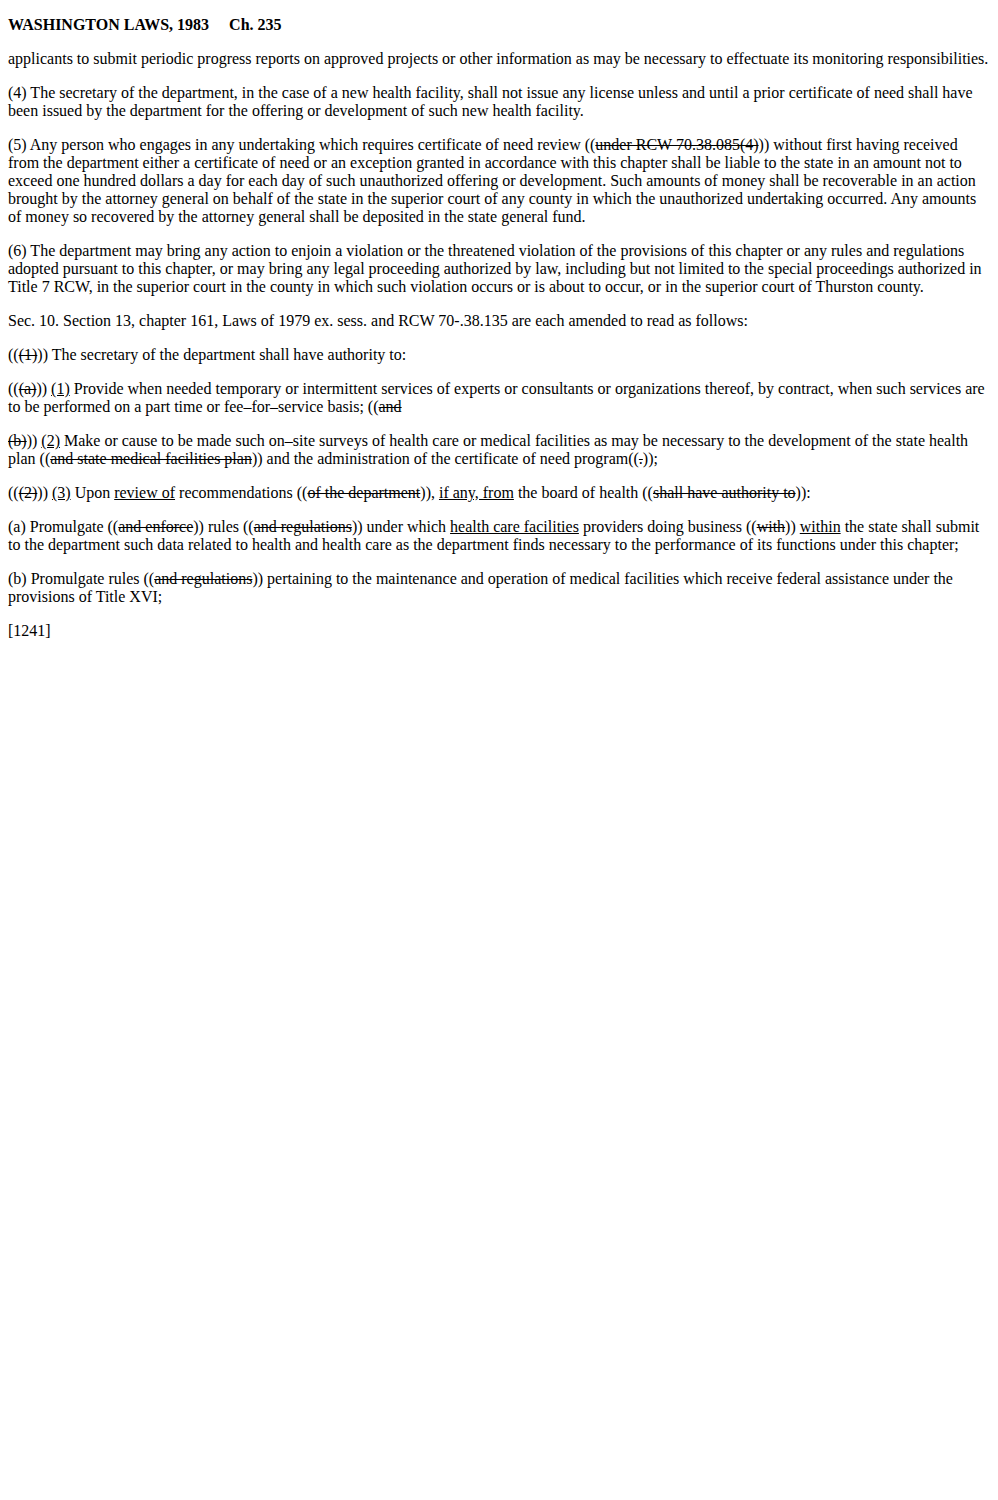WASHINGTON LAWS, 1983 Ch. 235
applicants to submit periodic progress reports on approved projects or other information as may be necessary to effectuate its monitoring responsibilities.
(4) The secretary of the department, in the case of a new health facility, shall not issue any license unless and until a prior certificate of need shall have been issued by the department for the offering or development of such new health facility.
(5) Any person who engages in any undertaking which requires certificate of need review ((under RCW 70.38.085(4))) without first having received from the department either a certificate of need or an exception granted in accordance with this chapter shall be liable to the state in an amount not to exceed one hundred dollars a day for each day of such unauthorized offering or development. Such amounts of money shall be recoverable in an action brought by the attorney general on behalf of the state in the superior court of any county in which the unauthorized undertaking occurred. Any amounts of money so recovered by the attorney general shall be deposited in the state general fund.
(6) The department may bring any action to enjoin a violation or the threatened violation of the provisions of this chapter or any rules and regulations adopted pursuant to this chapter, or may bring any legal proceeding authorized by law, including but not limited to the special proceedings authorized in Title 7 RCW, in the superior court in the county in which such violation occurs or is about to occur, or in the superior court of Thurston county.
Sec. 10. Section 13, chapter 161, Laws of 1979 ex. sess. and RCW 70-.38.135 are each amended to read as follows:
(((1))) The secretary of the department shall have authority to:
(((a))) (1) Provide when needed temporary or intermittent services of experts or consultants or organizations thereof, by contract, when such services are to be performed on a part time or fee–for–service basis; ((and
(b))) (2) Make or cause to be made such on–site surveys of health care or medical facilities as may be necessary to the development of the state health plan ((and state medical facilities plan)) and the administration of the certificate of need program((.));
(((2))) (3) Upon review of recommendations ((of the department)), if any, from the board of health ((shall have authority to)):
(a) Promulgate ((and enforce)) rules ((and regulations)) under which health care facilities providers doing business ((with)) within the state shall submit to the department such data related to health and health care as the department finds necessary to the performance of its functions under this chapter;
(b) Promulgate rules ((and regulations)) pertaining to the maintenance and operation of medical facilities which receive federal assistance under the provisions of Title XVI;
[1241]